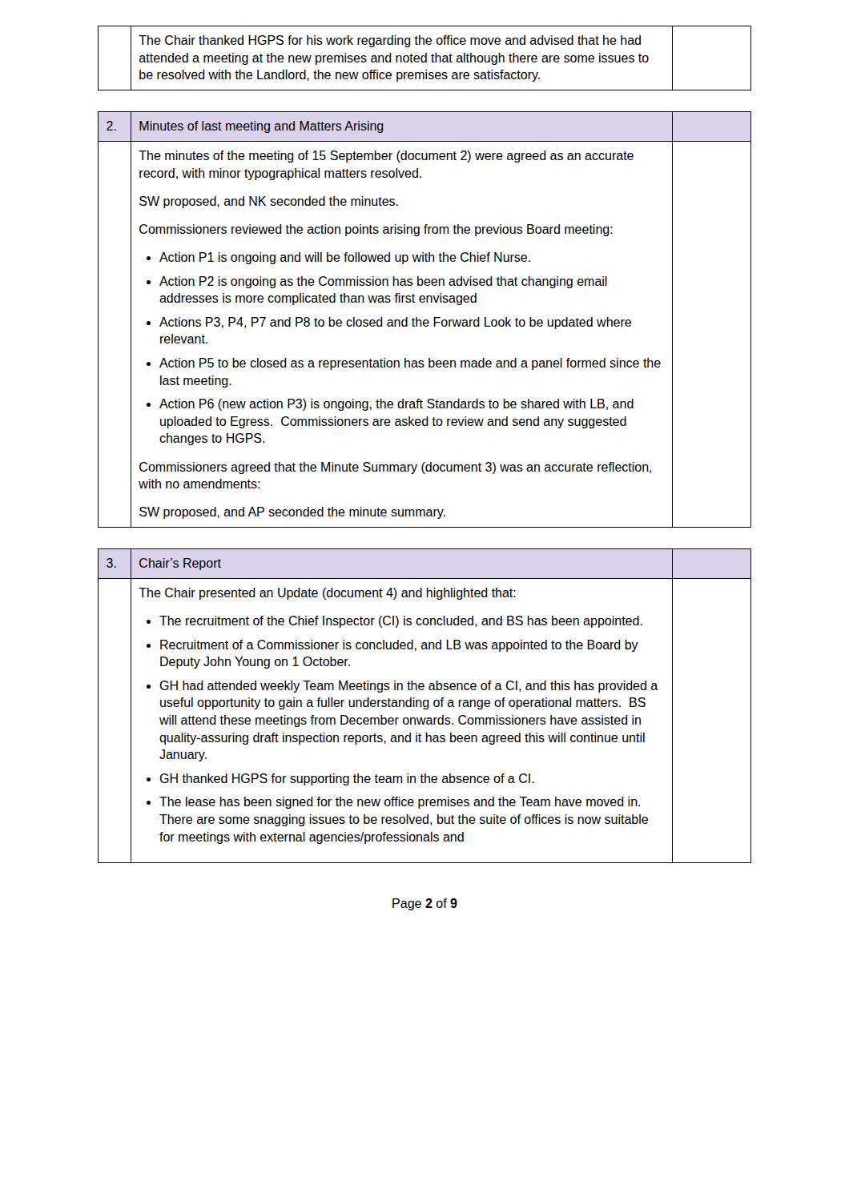| | The Chair thanked HGPS for his work regarding the office move and advised that he had attended a meeting at the new premises and noted that although there are some issues to be resolved with the Landlord, the new office premises are satisfactory. | |
| 2. | Minutes of last meeting and Matters Arising | |
| | The minutes of the meeting of 15 September (document 2) were agreed as an accurate record, with minor typographical matters resolved. SW proposed, and NK seconded the minutes. Commissioners reviewed the action points arising from the previous Board meeting: Action P1 is ongoing and will be followed up with the Chief Nurse. Action P2 is ongoing as the Commission has been advised that changing email addresses is more complicated than was first envisaged Actions P3, P4, P7 and P8 to be closed and the Forward Look to be updated where relevant. Action P5 to be closed as a representation has been made and a panel formed since the last meeting. Action P6 (new action P3) is ongoing, the draft Standards to be shared with LB, and uploaded to Egress. Commissioners are asked to review and send any suggested changes to HGPS. Commissioners agreed that the Minute Summary (document 3) was an accurate reflection, with no amendments: SW proposed, and AP seconded the minute summary. | |
| 3. | Chair’s Report | |
| | The Chair presented an Update (document 4) and highlighted that: The recruitment of the Chief Inspector (CI) is concluded, and BS has been appointed. Recruitment of a Commissioner is concluded, and LB was appointed to the Board by Deputy John Young on 1 October. GH had attended weekly Team Meetings in the absence of a CI, and this has provided a useful opportunity to gain a fuller understanding of a range of operational matters. BS will attend these meetings from December onwards. Commissioners have assisted in quality-assuring draft inspection reports, and it has been agreed this will continue until January. GH thanked HGPS for supporting the team in the absence of a CI. The lease has been signed for the new office premises and the Team have moved in. There are some snagging issues to be resolved, but the suite of offices is now suitable for meetings with external agencies/professionals and | |
Page 2 of 9